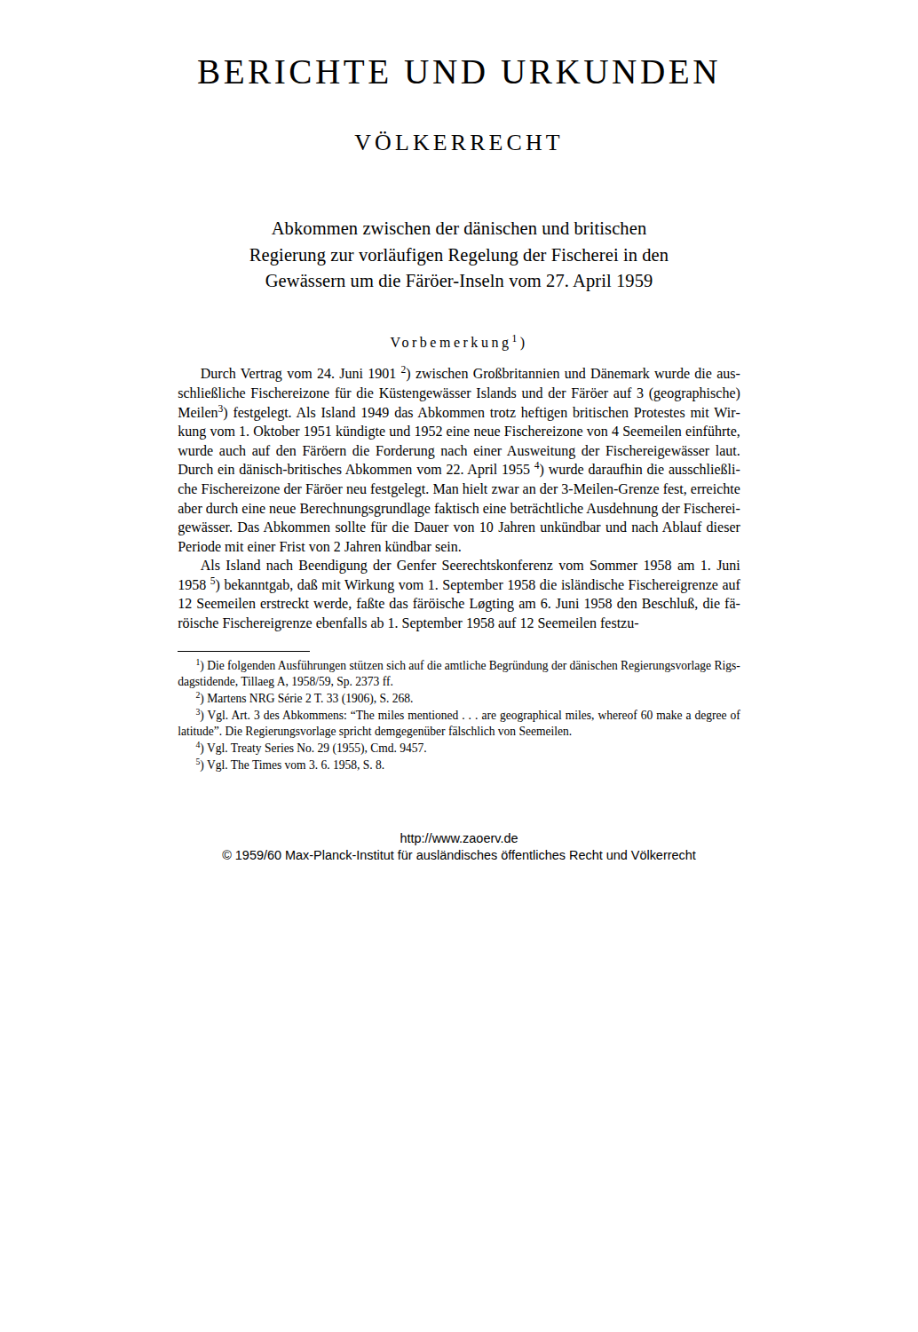BERICHTE UND URKUNDEN
VÖLKERRECHT
Abkommen zwischen der dänischen und britischen
Regierung zur vorläufigen Regelung der Fischerei in den
Gewässern um die Färöer-Inseln vom 27. April 1959
Vorbemerkung1)
Durch Vertrag vom 24. Juni 1901 2) zwischen Großbritannien und Dänemark wurde die ausschließliche Fischereizone für die Küstengewässer Islands und der Färöer auf 3 (geographische) Meilen3) festgelegt. Als Island 1949 das Abkommen trotz heftigen britischen Protestes mit Wirkung vom 1. Oktober 1951 kündigte und 1952 eine neue Fischereizone von 4 Seemeilen einführte, wurde auch auf den Färöern die Forderung nach einer Ausweitung der Fischereigewässer laut. Durch ein dänisch-britisches Abkommen vom 22. April 1955 4) wurde daraufhin die ausschließliche Fischereizone der Färöer neu festgelegt. Man hielt zwar an der 3-Meilen-Grenze fest, erreichte aber durch eine neue Berechnungsgrundlage faktisch eine beträchtliche Ausdehnung der Fischereigewässer. Das Abkommen sollte für die Dauer von 10 Jahren unkündbar und nach Ablauf dieser Periode mit einer Frist von 2 Jahren kündbar sein.
Als Island nach Beendigung der Genfer Seerechtskonferenz vom Sommer 1958 am 1. Juni 1958 5) bekanntgab, daß mit Wirkung vom 1. September 1958 die isländische Fischereigrenze auf 12 Seemeilen erstreckt werde, faßte das färöische Løgting am 6. Juni 1958 den Beschluß, die färöische Fischereigrenze ebenfalls ab 1. September 1958 auf 12 Seemeilen festzu-
1) Die folgenden Ausführungen stützen sich auf die amtliche Begründung der dänischen Regierungsvorlage Rigsdagstidende, Tillaeg A, 1958/59, Sp. 2373 ff.
2) Martens NRG Série 2 T. 33 (1906), S. 268.
3) Vgl. Art. 3 des Abkommens: “The miles mentioned . . . are geographical miles, whereof 60 make a degree of latitude”. Die Regierungsvorlage spricht demgegenüber fälschlich von Seemeilen.
4) Vgl. Treaty Series No. 29 (1955), Cmd. 9457.
5) Vgl. The Times vom 3. 6. 1958, S. 8.
http://www.zaoerv.de
© 1959/60 Max-Planck-Institut für ausländisches öffentliches Recht und Völkerrecht